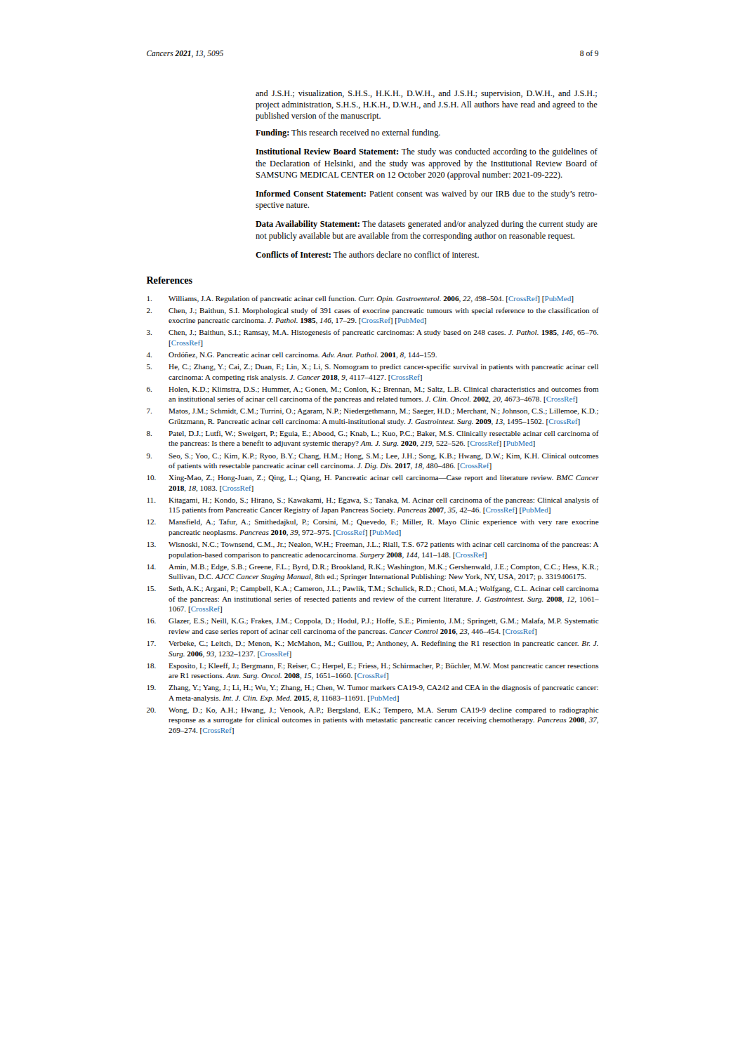Cancers 2021, 13, 5095
8 of 9
and J.S.H.; visualization, S.H.S., H.K.H., D.W.H., and J.S.H.; supervision, D.W.H., and J.S.H.; project administration, S.H.S., H.K.H., D.W.H., and J.S.H. All authors have read and agreed to the published version of the manuscript.
Funding: This research received no external funding.
Institutional Review Board Statement: The study was conducted according to the guidelines of the Declaration of Helsinki, and the study was approved by the Institutional Review Board of SAMSUNG MEDICAL CENTER on 12 October 2020 (approval number: 2021-09-222).
Informed Consent Statement: Patient consent was waived by our IRB due to the study’s retrospective nature.
Data Availability Statement: The datasets generated and/or analyzed during the current study are not publicly available but are available from the corresponding author on reasonable request.
Conflicts of Interest: The authors declare no conflict of interest.
References
Williams, J.A. Regulation of pancreatic acinar cell function. Curr. Opin. Gastroenterol. 2006, 22, 498–504. [CrossRef] [PubMed]
Chen, J.; Baithun, S.I. Morphological study of 391 cases of exocrine pancreatic tumours with special reference to the classification of exocrine pancreatic carcinoma. J. Pathol. 1985, 146, 17–29. [CrossRef] [PubMed]
Chen, J.; Baithun, S.I.; Ramsay, M.A. Histogenesis of pancreatic carcinomas: A study based on 248 cases. J. Pathol. 1985, 146, 65–76. [CrossRef]
Ordóñez, N.G. Pancreatic acinar cell carcinoma. Adv. Anat. Pathol. 2001, 8, 144–159.
He, C.; Zhang, Y.; Cai, Z.; Duan, F.; Lin, X.; Li, S. Nomogram to predict cancer-specific survival in patients with pancreatic acinar cell carcinoma: A competing risk analysis. J. Cancer 2018, 9, 4117–4127. [CrossRef]
Holen, K.D.; Klimstra, D.S.; Hummer, A.; Gonen, M.; Conlon, K.; Brennan, M.; Saltz, L.B. Clinical characteristics and outcomes from an institutional series of acinar cell carcinoma of the pancreas and related tumors. J. Clin. Oncol. 2002, 20, 4673–4678. [CrossRef]
Matos, J.M.; Schmidt, C.M.; Turrini, O.; Agaram, N.P.; Niedergethmann, M.; Saeger, H.D.; Merchant, N.; Johnson, C.S.; Lillemoe, K.D.; Grützmann, R. Pancreatic acinar cell carcinoma: A multi-institutional study. J. Gastrointest. Surg. 2009, 13, 1495–1502. [CrossRef]
Patel, D.J.; Lutfi, W.; Sweigert, P.; Eguia, E.; Abood, G.; Knab, L.; Kuo, P.C.; Baker, M.S. Clinically resectable acinar cell carcinoma of the pancreas: Is there a benefit to adjuvant systemic therapy? Am. J. Surg. 2020, 219, 522–526. [CrossRef] [PubMed]
Seo, S.; Yoo, C.; Kim, K.P.; Ryoo, B.Y.; Chang, H.M.; Hong, S.M.; Lee, J.H.; Song, K.B.; Hwang, D.W.; Kim, K.H. Clinical outcomes of patients with resectable pancreatic acinar cell carcinoma. J. Dig. Dis. 2017, 18, 480–486. [CrossRef]
Xing-Mao, Z.; Hong-Juan, Z.; Qing, L.; Qiang, H. Pancreatic acinar cell carcinoma—Case report and literature review. BMC Cancer 2018, 18, 1083. [CrossRef]
Kitagami, H.; Kondo, S.; Hirano, S.; Kawakami, H.; Egawa, S.; Tanaka, M. Acinar cell carcinoma of the pancreas: Clinical analysis of 115 patients from Pancreatic Cancer Registry of Japan Pancreas Society. Pancreas 2007, 35, 42–46. [CrossRef] [PubMed]
Mansfield, A.; Tafur, A.; Smithedajkul, P.; Corsini, M.; Quevedo, F.; Miller, R. Mayo Clinic experience with very rare exocrine pancreatic neoplasms. Pancreas 2010, 39, 972–975. [CrossRef] [PubMed]
Wisnoski, N.C.; Townsend, C.M., Jr.; Nealon, W.H.; Freeman, J.L.; Riall, T.S. 672 patients with acinar cell carcinoma of the pancreas: A population-based comparison to pancreatic adenocarcinoma. Surgery 2008, 144, 141–148. [CrossRef]
Amin, M.B.; Edge, S.B.; Greene, F.L.; Byrd, D.R.; Brookland, R.K.; Washington, M.K.; Gershenwald, J.E.; Compton, C.C.; Hess, K.R.; Sullivan, D.C. AJCC Cancer Staging Manual, 8th ed.; Springer International Publishing: New York, NY, USA, 2017; p. 3319406175.
Seth, A.K.; Argani, P.; Campbell, K.A.; Cameron, J.L.; Pawlik, T.M.; Schulick, R.D.; Choti, M.A.; Wolfgang, C.L. Acinar cell carcinoma of the pancreas: An institutional series of resected patients and review of the current literature. J. Gastrointest. Surg. 2008, 12, 1061–1067. [CrossRef]
Glazer, E.S.; Neill, K.G.; Frakes, J.M.; Coppola, D.; Hodul, P.J.; Hoffe, S.E.; Pimiento, J.M.; Springett, G.M.; Malafa, M.P. Systematic review and case series report of acinar cell carcinoma of the pancreas. Cancer Control 2016, 23, 446–454. [CrossRef]
Verbeke, C.; Leitch, D.; Menon, K.; McMahon, M.; Guillou, P.; Anthoney, A. Redefining the R1 resection in pancreatic cancer. Br. J. Surg. 2006, 93, 1232–1237. [CrossRef]
Esposito, I.; Kleeff, J.; Bergmann, F.; Reiser, C.; Herpel, E.; Friess, H.; Schirmacher, P.; Büchler, M.W. Most pancreatic cancer resections are R1 resections. Ann. Surg. Oncol. 2008, 15, 1651–1660. [CrossRef]
Zhang, Y.; Yang, J.; Li, H.; Wu, Y.; Zhang, H.; Chen, W. Tumor markers CA19-9, CA242 and CEA in the diagnosis of pancreatic cancer: A meta-analysis. Int. J. Clin. Exp. Med. 2015, 8, 11683–11691. [PubMed]
Wong, D.; Ko, A.H.; Hwang, J.; Venook, A.P.; Bergsland, E.K.; Tempero, M.A. Serum CA19-9 decline compared to radiographic response as a surrogate for clinical outcomes in patients with metastatic pancreatic cancer receiving chemotherapy. Pancreas 2008, 37, 269–274. [CrossRef]